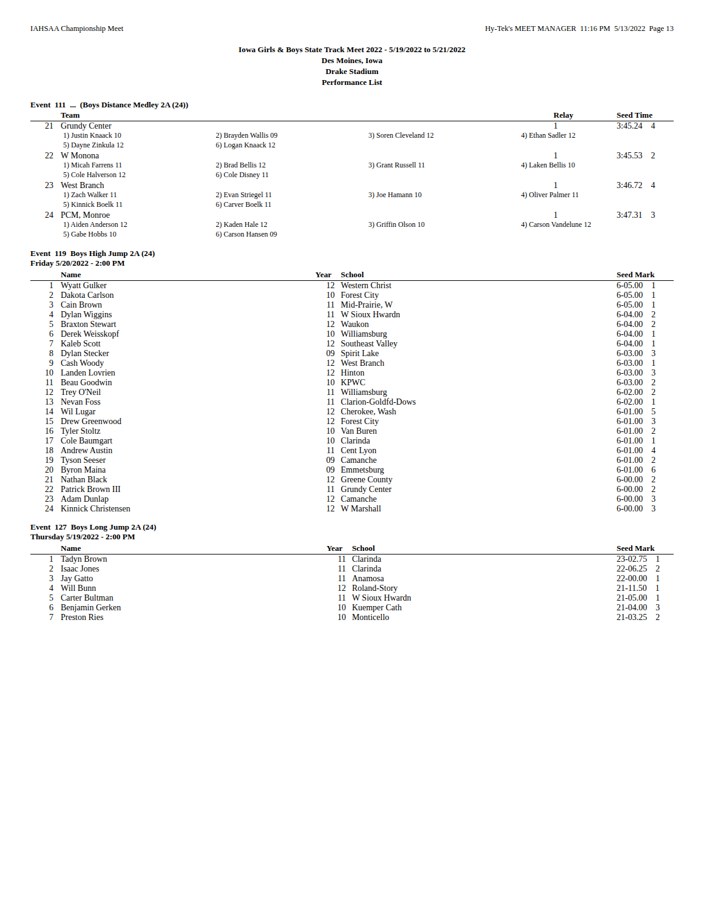IAHSAA Championship Meet
Hy-Tek's MEET MANAGER 11:16 PM 5/13/2022 Page 13
Iowa Girls & Boys State Track Meet 2022 - 5/19/2022 to 5/21/2022
Des Moines, Iowa
Drake Stadium
Performance List
Event 111 ... (Boys Distance Medley 2A (24))
| | Team | Relay | Seed Time |
| --- | --- | --- | --- |
| 21 | Grundy Center | 1 | 3:45.24 4 |
| | / 1) Justin Knaack 10 / 2) Brayden Wallis 09 / 3) Soren Cleveland 12 / 4) Ethan Sadler 12 / / 5) Dayne Zinkula 12 / 6) Logan Knaack 12 / / / |
| 22 | W Monona | 1 | 3:45.53 2 |
| | / 1) Micah Farrens 11 / 2) Brad Bellis 12 / 3) Grant Russell 11 / 4) Laken Bellis 10 / / 5) Cole Halverson 12 / 6) Cole Disney 11 / / / |
| 23 | West Branch | 1 | 3:46.72 4 |
| | / 1) Zach Walker 11 / 2) Evan Striegel 11 / 3) Joe Hamann 10 / 4) Oliver Palmer 11 / / 5) Kinnick Boelk 11 / 6) Carver Boelk 11 / / / |
| 24 | PCM, Monroe | 1 | 3:47.31 3 |
| | / 1) Aiden Anderson 12 / 2) Kaden Hale 12 / 3) Griffin Olson 10 / 4) Carson Vandelune 12 / / 5) Gabe Hobbs 10 / 6) Carson Hansen 09 / / / |
Event 119 Boys High Jump 2A (24)
Friday 5/20/2022 - 2:00 PM
| | Name | Year | School | Seed Mark |
| --- | --- | --- | --- | --- |
| 1 | Wyatt Gulker | 12 | Western Christ | 6-05.00 1 |
| 2 | Dakota Carlson | 10 | Forest City | 6-05.00 1 |
| 3 | Cain Brown | 11 | Mid-Prairie, W | 6-05.00 1 |
| 4 | Dylan Wiggins | 11 | W Sioux Hwardn | 6-04.00 2 |
| 5 | Braxton Stewart | 12 | Waukon | 6-04.00 2 |
| 6 | Derek Weisskopf | 10 | Williamsburg | 6-04.00 1 |
| 7 | Kaleb Scott | 12 | Southeast Valley | 6-04.00 1 |
| 8 | Dylan Stecker | 09 | Spirit Lake | 6-03.00 3 |
| 9 | Cash Woody | 12 | West Branch | 6-03.00 1 |
| 10 | Landen Lovrien | 12 | Hinton | 6-03.00 3 |
| 11 | Beau Goodwin | 10 | KPWC | 6-03.00 2 |
| 12 | Trey O'Neil | 11 | Williamsburg | 6-02.00 2 |
| 13 | Nevan Foss | 11 | Clarion-Goldfd-Dows | 6-02.00 1 |
| 14 | Wil Lugar | 12 | Cherokee, Wash | 6-01.00 5 |
| 15 | Drew Greenwood | 12 | Forest City | 6-01.00 3 |
| 16 | Tyler Stoltz | 10 | Van Buren | 6-01.00 2 |
| 17 | Cole Baumgart | 10 | Clarinda | 6-01.00 1 |
| 18 | Andrew Austin | 11 | Cent Lyon | 6-01.00 4 |
| 19 | Tyson Seeser | 09 | Camanche | 6-01.00 2 |
| 20 | Byron Maina | 09 | Emmetsburg | 6-01.00 6 |
| 21 | Nathan Black | 12 | Greene County | 6-00.00 2 |
| 22 | Patrick Brown III | 11 | Grundy Center | 6-00.00 2 |
| 23 | Adam Dunlap | 12 | Camanche | 6-00.00 3 |
| 24 | Kinnick Christensen | 12 | W Marshall | 6-00.00 3 |
Event 127 Boys Long Jump 2A (24)
Thursday 5/19/2022 - 2:00 PM
| | Name | Year | School | Seed Mark |
| --- | --- | --- | --- | --- |
| 1 | Tadyn Brown | 11 | Clarinda | 23-02.75 1 |
| 2 | Isaac Jones | 11 | Clarinda | 22-06.25 2 |
| 3 | Jay Gatto | 11 | Anamosa | 22-00.00 1 |
| 4 | Will Bunn | 12 | Roland-Story | 21-11.50 1 |
| 5 | Carter Bultman | 11 | W Sioux Hwardn | 21-05.00 1 |
| 6 | Benjamin Gerken | 10 | Kuemper Cath | 21-04.00 3 |
| 7 | Preston Ries | 10 | Monticello | 21-03.25 2 |